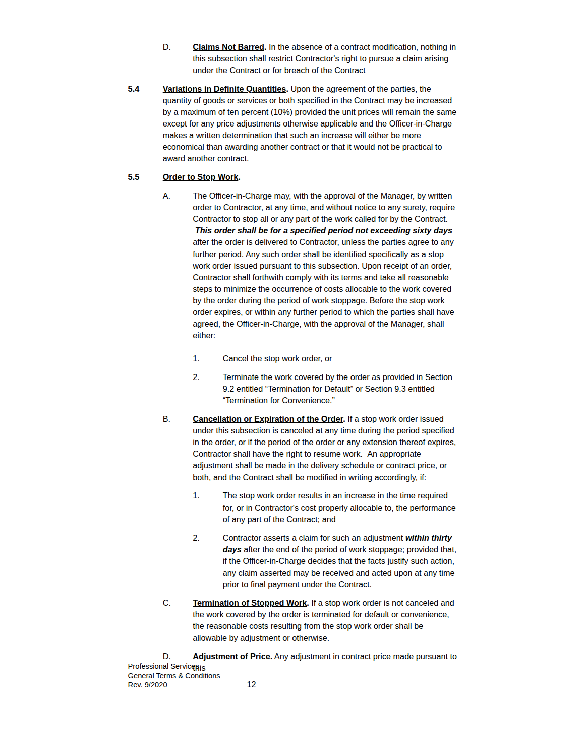D.
Claims Not Barred. In the absence of a contract modification, nothing in this subsection shall restrict Contractor's right to pursue a claim arising under the Contract or for breach of the Contract
5.4
Variations in Definite Quantities. Upon the agreement of the parties, the quantity of goods or services or both specified in the Contract may be increased by a maximum of ten percent (10%) provided the unit prices will remain the same except for any price adjustments otherwise applicable and the Officer-in-Charge makes a written determination that such an increase will either be more economical than awarding another contract or that it would not be practical to award another contract.
5.5
Order to Stop Work.
A.
The Officer-in-Charge may, with the approval of the Manager, by written order to Contractor, at any time, and without notice to any surety, require Contractor to stop all or any part of the work called for by the Contract. This order shall be for a specified period not exceeding sixty days after the order is delivered to Contractor, unless the parties agree to any further period. Any such order shall be identified specifically as a stop work order issued pursuant to this subsection. Upon receipt of an order, Contractor shall forthwith comply with its terms and take all reasonable steps to minimize the occurrence of costs allocable to the work covered by the order during the period of work stoppage. Before the stop work order expires, or within any further period to which the parties shall have agreed, the Officer-in-Charge, with the approval of the Manager, shall either:
1.
Cancel the stop work order, or
2.
Terminate the work covered by the order as provided in Section 9.2 entitled “Termination for Default” or Section 9.3 entitled “Termination for Convenience.”
B.
Cancellation or Expiration of the Order. If a stop work order issued under this subsection is canceled at any time during the period specified in the order, or if the period of the order or any extension thereof expires, Contractor shall have the right to resume work. An appropriate adjustment shall be made in the delivery schedule or contract price, or both, and the Contract shall be modified in writing accordingly, if:
1.
The stop work order results in an increase in the time required for, or in Contractor's cost properly allocable to, the performance of any part of the Contract; and
2.
Contractor asserts a claim for such an adjustment within thirty days after the end of the period of work stoppage; provided that, if the Officer-in-Charge decides that the facts justify such action, any claim asserted may be received and acted upon at any time prior to final payment under the Contract.
C.
Termination of Stopped Work. If a stop work order is not canceled and the work covered by the order is terminated for default or convenience, the reasonable costs resulting from the stop work order shall be allowable by adjustment or otherwise.
D.
Adjustment of Price. Any adjustment in contract price made pursuant to this
Professional Services
General Terms & Conditions
Rev. 9/2020
12